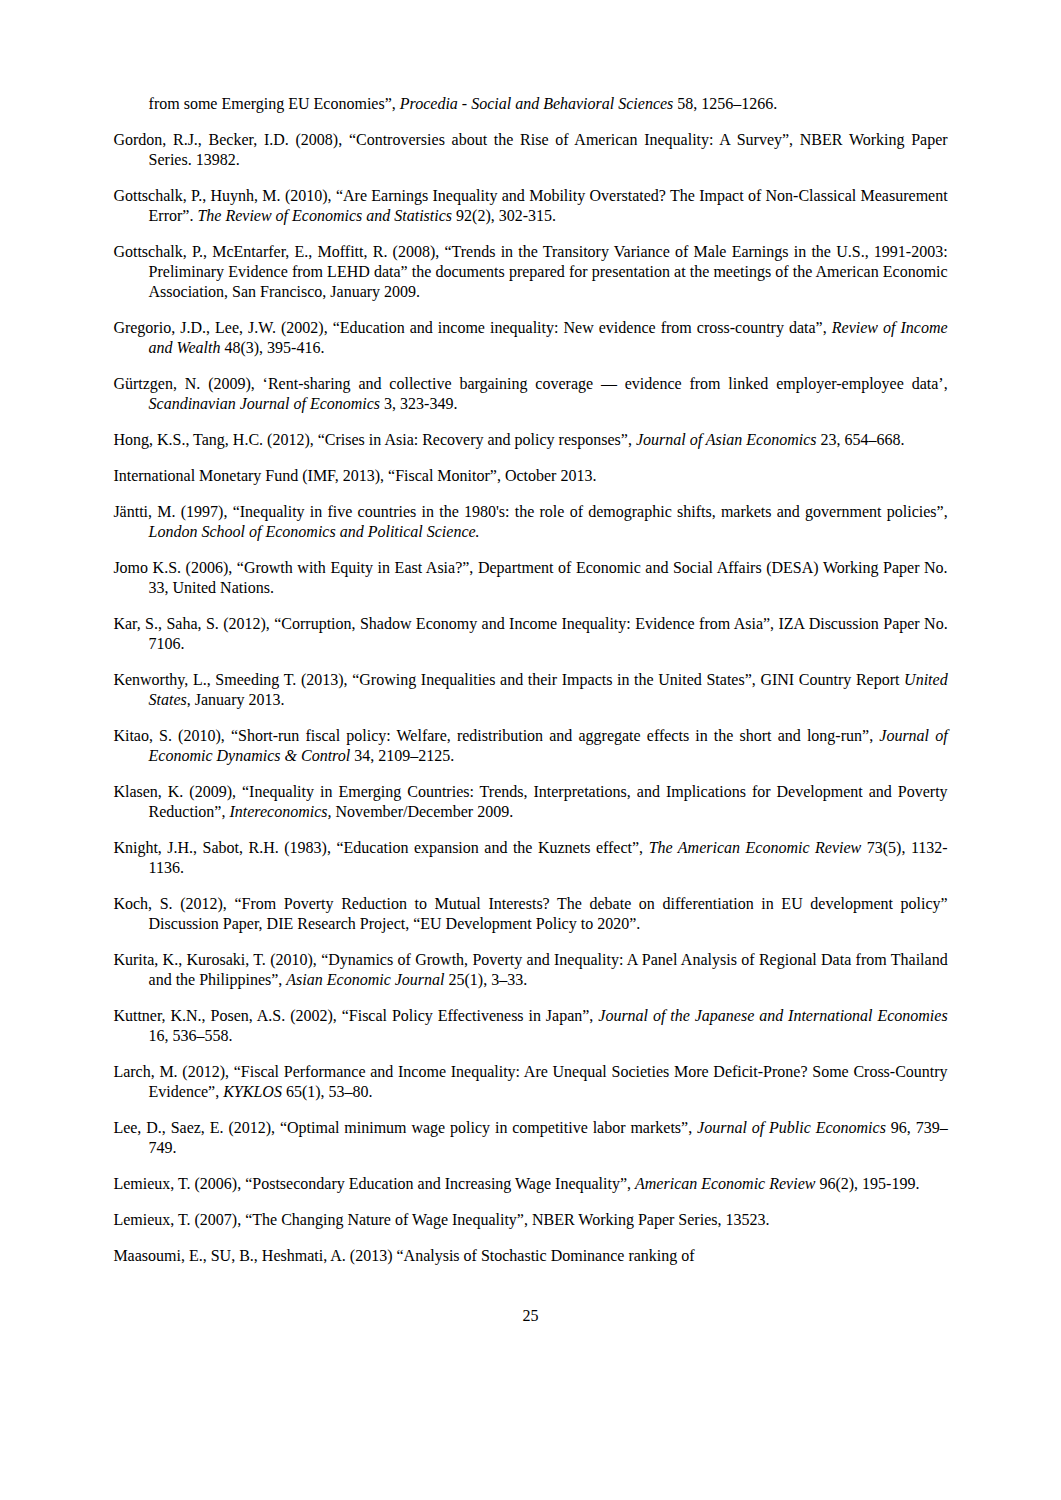from some Emerging EU Economies”, Procedia - Social and Behavioral Sciences 58, 1256–1266.
Gordon, R.J., Becker, I.D. (2008), “Controversies about the Rise of American Inequality: A Survey”, NBER Working Paper Series. 13982.
Gottschalk, P., Huynh, M. (2010), “Are Earnings Inequality and Mobility Overstated? The Impact of Non-Classical Measurement Error”. The Review of Economics and Statistics 92(2), 302-315.
Gottschalk, P., McEntarfer, E., Moffitt, R. (2008), “Trends in the Transitory Variance of Male Earnings in the U.S., 1991-2003: Preliminary Evidence from LEHD data” the documents prepared for presentation at the meetings of the American Economic Association, San Francisco, January 2009.
Gregorio, J.D., Lee, J.W. (2002), “Education and income inequality: New evidence from cross-country data”, Review of Income and Wealth 48(3), 395-416.
Gürtzgen, N. (2009), ‘Rent-sharing and collective bargaining coverage — evidence from linked employer-employee data’, Scandinavian Journal of Economics 3, 323-349.
Hong, K.S., Tang, H.C. (2012), “Crises in Asia: Recovery and policy responses”, Journal of Asian Economics 23, 654–668.
International Monetary Fund (IMF, 2013), “Fiscal Monitor”, October 2013.
Jäntti, M. (1997), “Inequality in five countries in the 1980's: the role of demographic shifts, markets and government policies”, London School of Economics and Political Science.
Jomo K.S. (2006), “Growth with Equity in East Asia?”, Department of Economic and Social Affairs (DESA) Working Paper No. 33, United Nations.
Kar, S., Saha, S. (2012), “Corruption, Shadow Economy and Income Inequality: Evidence from Asia”, IZA Discussion Paper No. 7106.
Kenworthy, L., Smeeding T. (2013), “Growing Inequalities and their Impacts in the United States”, GINI Country Report United States, January 2013.
Kitao, S. (2010), “Short-run fiscal policy: Welfare, redistribution and aggregate effects in the short and long-run”, Journal of Economic Dynamics & Control 34, 2109–2125.
Klasen, K. (2009), “Inequality in Emerging Countries: Trends, Interpretations, and Implications for Development and Poverty Reduction”, Intereconomics, November/December 2009.
Knight, J.H., Sabot, R.H. (1983), “Education expansion and the Kuznets effect”, The American Economic Review 73(5), 1132-1136.
Koch, S. (2012), “From Poverty Reduction to Mutual Interests? The debate on differentiation in EU development policy” Discussion Paper, DIE Research Project, “EU Development Policy to 2020”.
Kurita, K., Kurosaki, T. (2010), “Dynamics of Growth, Poverty and Inequality: A Panel Analysis of Regional Data from Thailand and the Philippines”, Asian Economic Journal 25(1), 3–33.
Kuttner, K.N., Posen, A.S. (2002), “Fiscal Policy Effectiveness in Japan”, Journal of the Japanese and International Economies 16, 536–558.
Larch, M. (2012), “Fiscal Performance and Income Inequality: Are Unequal Societies More Deficit-Prone? Some Cross-Country Evidence”, KYKLOS 65(1), 53–80.
Lee, D., Saez, E. (2012), “Optimal minimum wage policy in competitive labor markets”, Journal of Public Economics 96, 739–749.
Lemieux, T. (2006), “Postsecondary Education and Increasing Wage Inequality”, American Economic Review 96(2), 195-199.
Lemieux, T. (2007), “The Changing Nature of Wage Inequality”, NBER Working Paper Series, 13523.
Maasoumi, E., SU, B., Heshmati, A. (2013) “Analysis of Stochastic Dominance ranking of
25